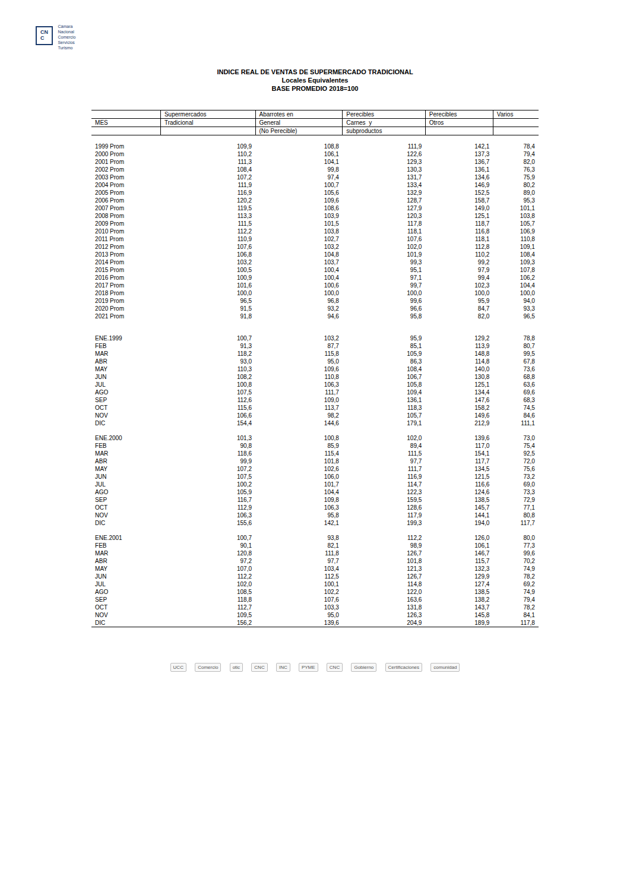CN
C Cámara
Nacional
Comercio
Servicios
Turismo
INDICE REAL DE VENTAS DE SUPERMERCADO TRADICIONAL
Locales Equivalentes
BASE PROMEDIO 2018=100
| | Supermercados | Abarrotes en | Perecibles | Perecibles | Varios |
| --- | --- | --- | --- | --- | --- |
| MES | Tradicional | General | Carnes y | Otros | |
| | | (No Perecible) | subproductos | | |
| 1999 Prom | 109,9 | 108,8 | 111,9 | 142,1 | 78,4 |
| 2000 Prom | 110,2 | 106,1 | 122,6 | 137,3 | 79,4 |
| 2001 Prom | 111,3 | 104,1 | 129,3 | 136,7 | 82,0 |
| 2002 Prom | 108,4 | 99,8 | 130,3 | 136,1 | 76,3 |
| 2003 Prom | 107,2 | 97,4 | 131,7 | 134,6 | 75,9 |
| 2004 Prom | 111,9 | 100,7 | 133,4 | 146,9 | 80,2 |
| 2005 Prom | 116,9 | 105,6 | 132,9 | 152,5 | 89,0 |
| 2006 Prom | 120,2 | 109,6 | 128,7 | 158,7 | 95,3 |
| 2007 Prom | 119,5 | 108,6 | 127,9 | 149,0 | 101,1 |
| 2008 Prom | 113,3 | 103,9 | 120,3 | 125,1 | 103,8 |
| 2009 Prom | 111,5 | 101,5 | 117,8 | 118,7 | 105,7 |
| 2010 Prom | 112,2 | 103,8 | 118,1 | 116,8 | 106,9 |
| 2011 Prom | 110,9 | 102,7 | 107,6 | 118,1 | 110,8 |
| 2012 Prom | 107,6 | 103,2 | 102,0 | 112,8 | 109,1 |
| 2013 Prom | 106,8 | 104,8 | 101,9 | 110,2 | 108,4 |
| 2014 Prom | 103,2 | 103,7 | 99,3 | 99,2 | 109,3 |
| 2015 Prom | 100,5 | 100,4 | 95,1 | 97,9 | 107,8 |
| 2016 Prom | 100,9 | 100,4 | 97,1 | 99,4 | 106,2 |
| 2017 Prom | 101,6 | 100,6 | 99,7 | 102,3 | 104,4 |
| 2018 Prom | 100,0 | 100,0 | 100,0 | 100,0 | 100,0 |
| 2019 Prom | 96,5 | 96,8 | 99,6 | 95,9 | 94,0 |
| 2020 Prom | 91,5 | 93,2 | 96,6 | 84,7 | 93,3 |
| 2021 Prom | 91,8 | 94,6 | 95,8 | 82,0 | 96,5 |
| ENE.1999 | 100,7 | 103,2 | 95,9 | 129,2 | 78,8 |
| FEB | 91,3 | 87,7 | 85,1 | 113,9 | 80,7 |
| MAR | 118,2 | 115,8 | 105,9 | 148,8 | 99,5 |
| ABR | 93,0 | 95,0 | 86,3 | 114,8 | 67,8 |
| MAY | 110,3 | 109,6 | 108,4 | 140,0 | 73,6 |
| JUN | 108,2 | 110,8 | 106,7 | 130,8 | 68,8 |
| JUL | 100,8 | 106,3 | 105,8 | 125,1 | 63,6 |
| AGO | 107,5 | 111,7 | 109,4 | 134,4 | 69,6 |
| SEP | 112,6 | 109,0 | 136,1 | 147,6 | 68,3 |
| OCT | 115,6 | 113,7 | 118,3 | 158,2 | 74,5 |
| NOV | 106,6 | 98,2 | 105,7 | 149,6 | 84,6 |
| DIC | 154,4 | 144,6 | 179,1 | 212,9 | 111,1 |
| ENE.2000 | 101,3 | 100,8 | 102,0 | 139,6 | 73,0 |
| FEB | 90,8 | 85,9 | 89,4 | 117,0 | 75,4 |
| MAR | 118,6 | 115,4 | 111,5 | 154,1 | 92,5 |
| ABR | 99,9 | 101,8 | 97,7 | 117,7 | 72,0 |
| MAY | 107,2 | 102,6 | 111,7 | 134,5 | 75,6 |
| JUN | 107,5 | 106,0 | 116,9 | 121,5 | 73,2 |
| JUL | 100,2 | 101,7 | 114,7 | 116,6 | 69,0 |
| AGO | 105,9 | 104,4 | 122,3 | 124,6 | 73,3 |
| SEP | 116,7 | 109,8 | 159,5 | 138,5 | 72,9 |
| OCT | 112,9 | 106,3 | 128,6 | 145,7 | 77,1 |
| NOV | 106,3 | 95,8 | 117,9 | 144,1 | 80,8 |
| DIC | 155,6 | 142,1 | 199,3 | 194,0 | 117,7 |
| ENE.2001 | 100,7 | 93,8 | 112,2 | 126,0 | 80,0 |
| FEB | 90,1 | 82,1 | 98,9 | 106,1 | 77,3 |
| MAR | 120,8 | 111,8 | 126,7 | 146,7 | 99,6 |
| ABR | 97,2 | 97,7 | 101,8 | 115,7 | 70,2 |
| MAY | 107,0 | 103,4 | 121,3 | 132,3 | 74,9 |
| JUN | 112,2 | 112,5 | 126,7 | 129,9 | 78,2 |
| JUL | 102,0 | 100,1 | 114,8 | 127,4 | 69,2 |
| AGO | 108,5 | 102,2 | 122,0 | 138,5 | 74,9 |
| SEP | 118,8 | 107,6 | 163,6 | 138,2 | 79,4 |
| OCT | 112,7 | 103,3 | 131,8 | 143,7 | 78,2 |
| NOV | 109,5 | 95,0 | 126,3 | 145,8 | 84,1 |
| DIC | 156,2 | 139,6 | 204,9 | 189,9 | 117,8 |
UCC Comercio otic CNC INC PYME CNC Gobierno Certificaciones comunidad